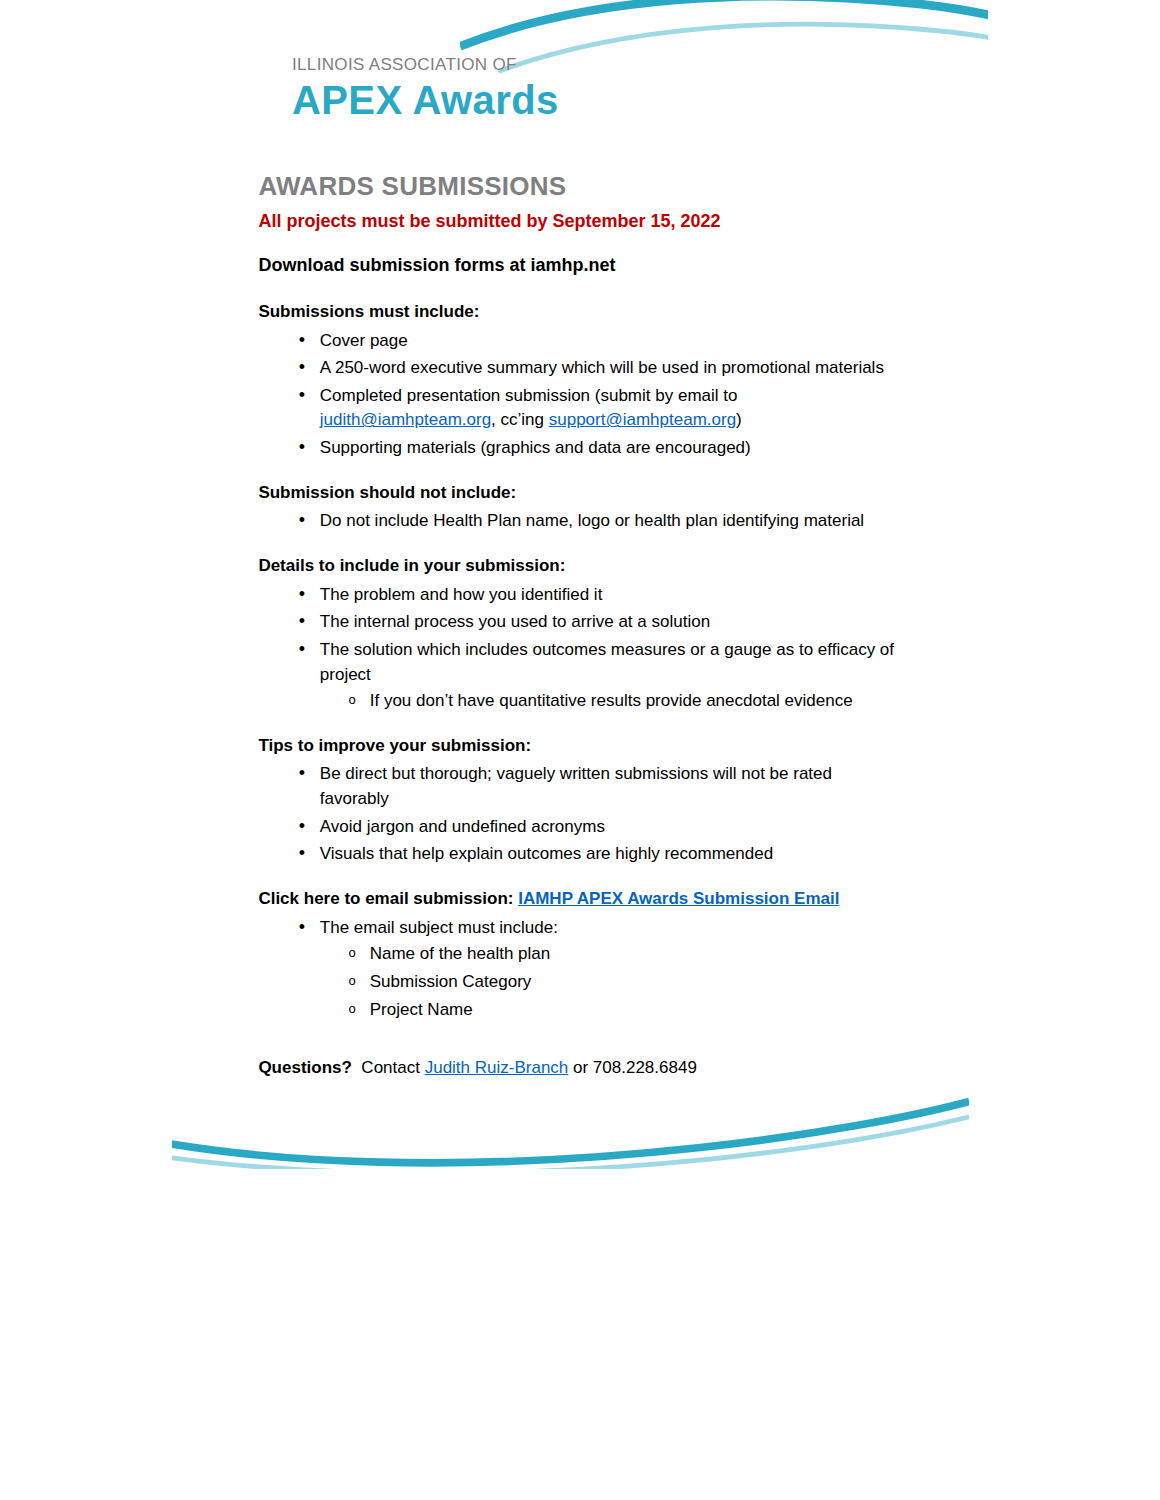ILLINOIS ASSOCIATION OF
APEX Awards
AWARDS SUBMISSIONS
All projects must be submitted by September 15, 2022
Download submission forms at iamhp.net
Submissions must include:
Cover page
A 250-word executive summary which will be used in promotional materials
Completed presentation submission (submit by email to judith@iamhpteam.org, cc’ing support@iamhpteam.org)
Supporting materials (graphics and data are encouraged)
Submission should not include:
Do not include Health Plan name, logo or health plan identifying material
Details to include in your submission:
The problem and how you identified it
The internal process you used to arrive at a solution
The solution which includes outcomes measures or a gauge as to efficacy of project
If you don’t have quantitative results provide anecdotal evidence
Tips to improve your submission:
Be direct but thorough; vaguely written submissions will not be rated favorably
Avoid jargon and undefined acronyms
Visuals that help explain outcomes are highly recommended
Click here to email submission: IAMHP APEX Awards Submission Email
The email subject must include:
Name of the health plan
Submission Category
Project Name
Questions? Contact Judith Ruiz-Branch or 708.228.6849